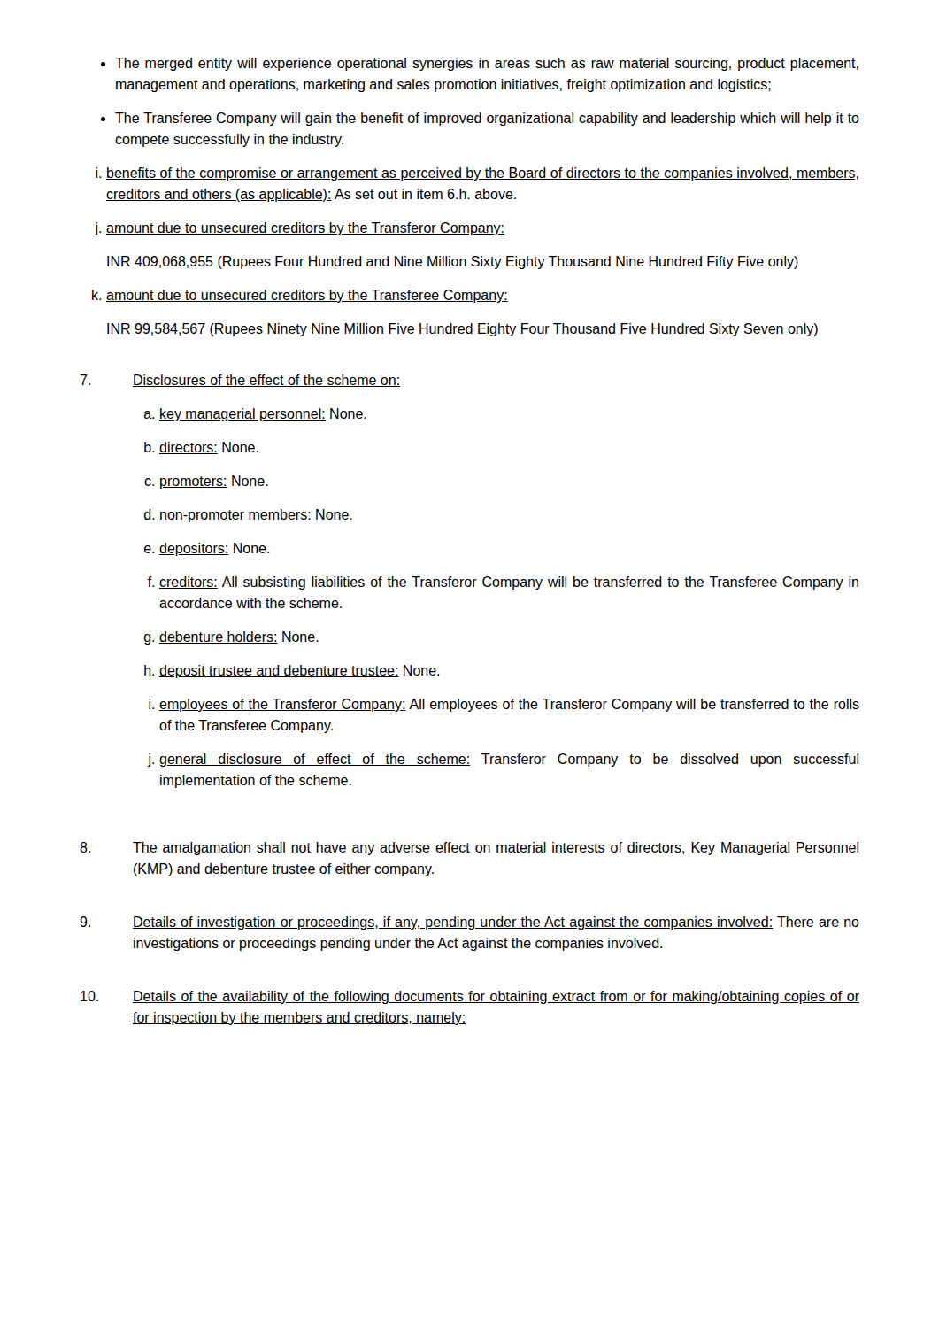The merged entity will experience operational synergies in areas such as raw material sourcing, product placement, management and operations, marketing and sales promotion initiatives, freight optimization and logistics;
The Transferee Company will gain the benefit of improved organizational capability and leadership which will help it to compete successfully in the industry.
benefits of the compromise or arrangement as perceived by the Board of directors to the companies involved, members, creditors and others (as applicable): As set out in item 6.h. above.
amount due to unsecured creditors by the Transferor Company:
INR 409,068,955 (Rupees Four Hundred and Nine Million Sixty Eighty Thousand Nine Hundred Fifty Five only)
amount due to unsecured creditors by the Transferee Company:
INR 99,584,567 (Rupees Ninety Nine Million Five Hundred Eighty Four Thousand Five Hundred Sixty Seven only)
7.
Disclosures of the effect of the scheme on:
key managerial personnel: None.
directors: None.
promoters: None.
non-promoter members: None.
depositors: None.
creditors: All subsisting liabilities of the Transferor Company will be transferred to the Transferee Company in accordance with the scheme.
debenture holders: None.
deposit trustee and debenture trustee: None.
employees of the Transferor Company: All employees of the Transferor Company will be transferred to the rolls of the Transferee Company.
general disclosure of effect of the scheme: Transferor Company to be dissolved upon successful implementation of the scheme.
8.
The amalgamation shall not have any adverse effect on material interests of directors, Key Managerial Personnel (KMP) and debenture trustee of either company.
9.
Details of investigation or proceedings, if any, pending under the Act against the companies involved: There are no investigations or proceedings pending under the Act against the companies involved.
10.
Details of the availability of the following documents for obtaining extract from or for making/obtaining copies of or for inspection by the members and creditors, namely: